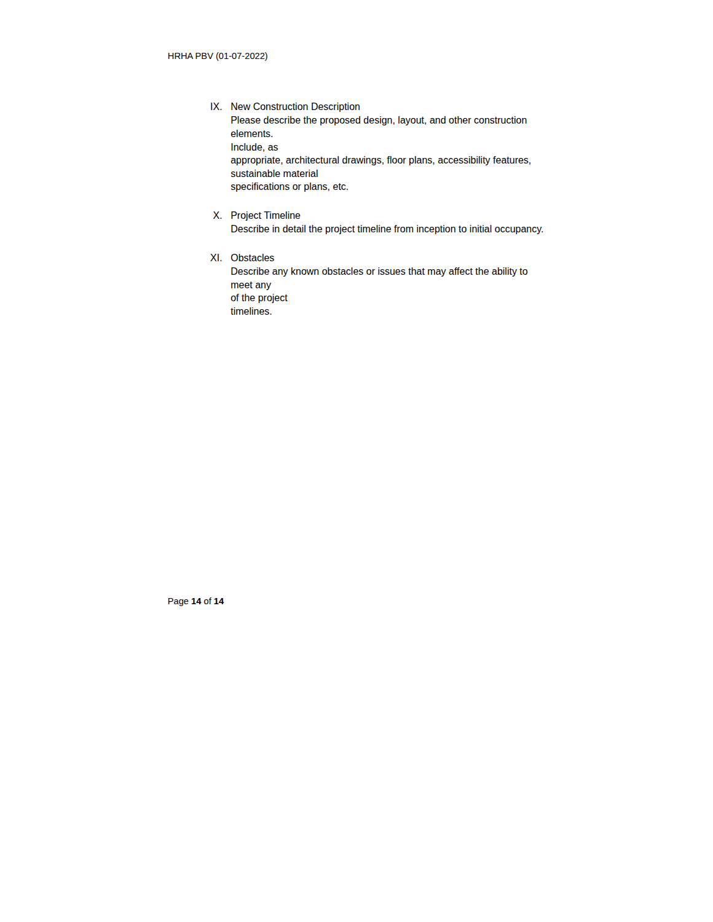HRHA PBV (01-07-2022)
IX.
New Construction Description
Please describe the proposed design, layout, and other construction elements. Include, as appropriate, architectural drawings, floor plans, accessibility features, sustainable material specifications or plans, etc.
X.
Project Timeline
Describe in detail the project timeline from inception to initial occupancy.
XI.
Obstacles
Describe any known obstacles or issues that may affect the ability to meet any of the project timelines.
Page 14 of 14